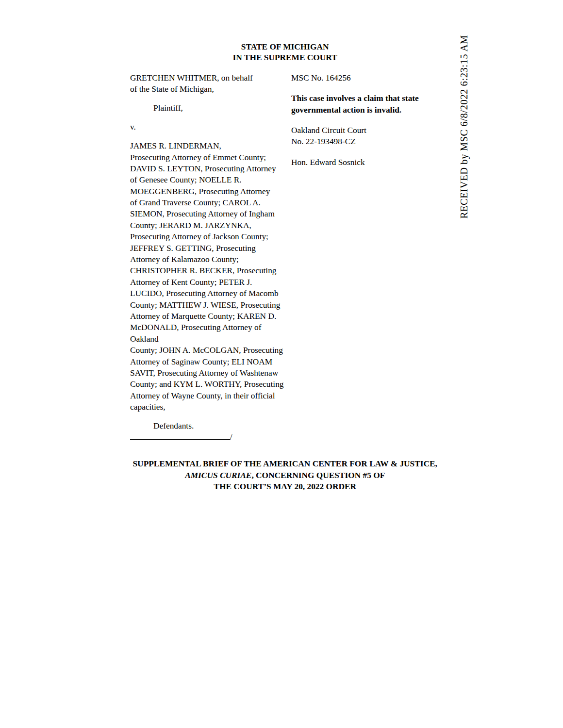RECEIVED by MSC 6/8/2022 6:23:15 AM
STATE OF MICHIGAN
IN THE SUPREME COURT
| GRETCHEN WHITMER, on behalf of the State of Michigan, Plaintiff, v. JAMES R. LINDERMAN, Prosecuting Attorney of Emmet County; DAVID S. LEYTON, Prosecuting Attorney of Genesee County; NOELLE R. MOEGGENBERG, Prosecuting Attorney of Grand Traverse County; CAROL A. SIEMON, Prosecuting Attorney of Ingham County; JERARD M. JARZYNKA, Prosecuting Attorney of Jackson County; JEFFREY S. GETTING, Prosecuting Attorney of Kalamazoo County; CHRISTOPHER R. BECKER, Prosecuting Attorney of Kent County; PETER J. LUCIDO, Prosecuting Attorney of Macomb County; MATTHEW J. WIESE, Prosecuting Attorney of Marquette County; KAREN D. McDONALD, Prosecuting Attorney of Oakland County; JOHN A. McCOLGAN, Prosecuting Attorney of Saginaw County; ELI NOAM SAVIT, Prosecuting Attorney of Washtenaw County; and KYM L. WORTHY, Prosecuting Attorney of Wayne County, in their official capacities, Defendants. / | MSC No. 164256 This case involves a claim that state governmental action is invalid. Oakland Circuit Court No. 22-193498-CZ Hon. Edward Sosnick |
SUPPLEMENTAL BRIEF OF THE AMERICAN CENTER FOR LAW & JUSTICE,
AMICUS CURIAE, CONCERNING QUESTION #5 OF
THE COURT’S MAY 20, 2022 ORDER